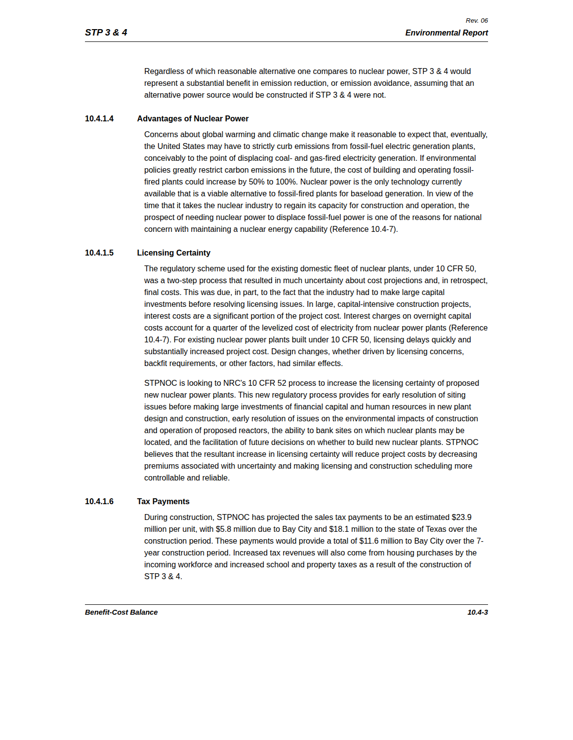Rev. 06
STP 3 & 4
Environmental Report
Regardless of which reasonable alternative one compares to nuclear power, STP 3 & 4 would represent a substantial benefit in emission reduction, or emission avoidance, assuming that an alternative power source would be constructed if STP 3 & 4 were not.
10.4.1.4 Advantages of Nuclear Power
Concerns about global warming and climatic change make it reasonable to expect that, eventually, the United States may have to strictly curb emissions from fossil-fuel electric generation plants, conceivably to the point of displacing coal- and gas-fired electricity generation. If environmental policies greatly restrict carbon emissions in the future, the cost of building and operating fossil-fired plants could increase by 50% to 100%. Nuclear power is the only technology currently available that is a viable alternative to fossil-fired plants for baseload generation. In view of the time that it takes the nuclear industry to regain its capacity for construction and operation, the prospect of needing nuclear power to displace fossil-fuel power is one of the reasons for national concern with maintaining a nuclear energy capability (Reference 10.4-7).
10.4.1.5 Licensing Certainty
The regulatory scheme used for the existing domestic fleet of nuclear plants, under 10 CFR 50, was a two-step process that resulted in much uncertainty about cost projections and, in retrospect, final costs. This was due, in part, to the fact that the industry had to make large capital investments before resolving licensing issues. In large, capital-intensive construction projects, interest costs are a significant portion of the project cost. Interest charges on overnight capital costs account for a quarter of the levelized cost of electricity from nuclear power plants (Reference 10.4-7). For existing nuclear power plants built under 10 CFR 50, licensing delays quickly and substantially increased project cost. Design changes, whether driven by licensing concerns, backfit requirements, or other factors, had similar effects.
STPNOC is looking to NRC's 10 CFR 52 process to increase the licensing certainty of proposed new nuclear power plants. This new regulatory process provides for early resolution of siting issues before making large investments of financial capital and human resources in new plant design and construction, early resolution of issues on the environmental impacts of construction and operation of proposed reactors, the ability to bank sites on which nuclear plants may be located, and the facilitation of future decisions on whether to build new nuclear plants. STPNOC believes that the resultant increase in licensing certainty will reduce project costs by decreasing premiums associated with uncertainty and making licensing and construction scheduling more controllable and reliable.
10.4.1.6 Tax Payments
During construction, STPNOC has projected the sales tax payments to be an estimated $23.9 million per unit, with $5.8 million due to Bay City and $18.1 million to the state of Texas over the construction period. These payments would provide a total of $11.6 million to Bay City over the 7-year construction period. Increased tax revenues will also come from housing purchases by the incoming workforce and increased school and property taxes as a result of the construction of STP 3 & 4.
Benefit-Cost Balance
10.4-3